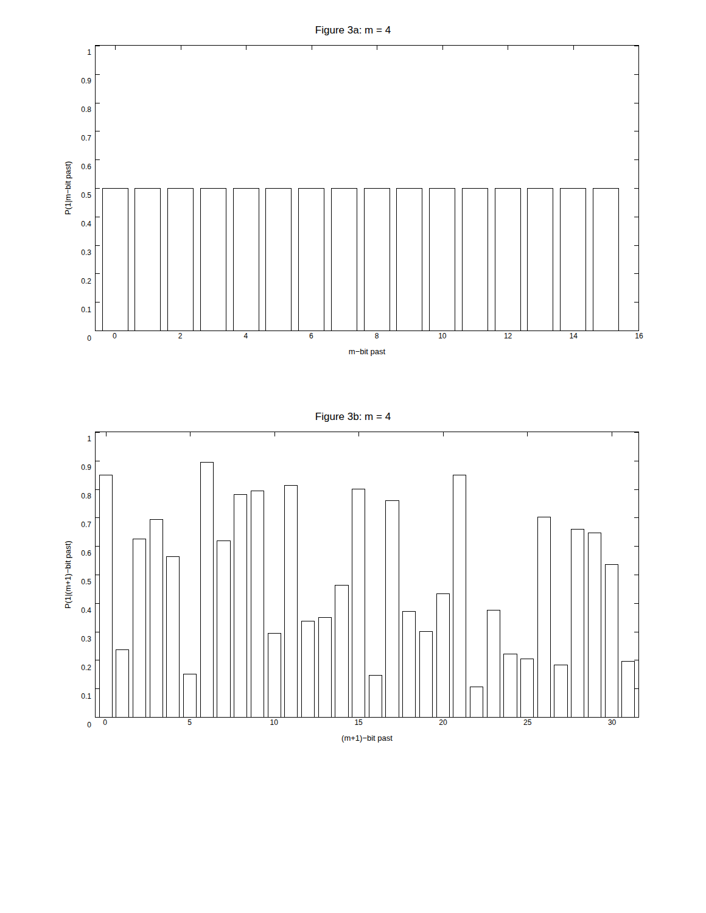Figure 3a: m = 4
P(1|m−bit past)
1 0.9 0.8 0.7 0.6 0.5 0.4 0.3 0.2 0.1 0
0 2 4 6 8 10 12 14 16
m−bit past
Figure 3b: m = 4
P(1|(m+1)−bit past)
1 0.9 0.8 0.7 0.6 0.5 0.4 0.3 0.2 0.1 0
0 5 10 15 20 25 30
(m+1)−bit past